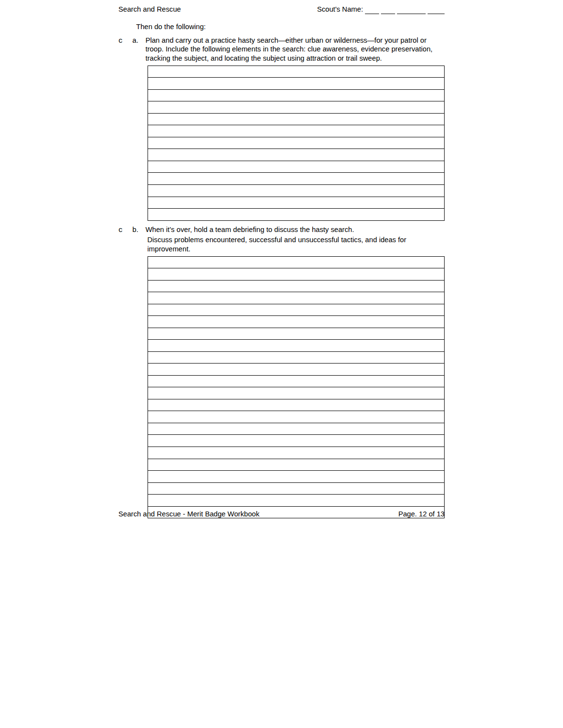Search and Rescue
Scout's Name:
Then do the following:
c
a.
Plan and carry out a practice hasty search—either urban or wilderness—for your patrol or troop. Include the following elements in the search: clue awareness, evidence preservation, tracking the subject, and locating the subject using attraction or trail sweep.
c
b.
When it’s over, hold a team debriefing to discuss the hasty search.
Discuss problems encountered, successful and unsuccessful tactics, and ideas for improvement.
Search and Rescue - Merit Badge Workbook
Page. 12 of 13